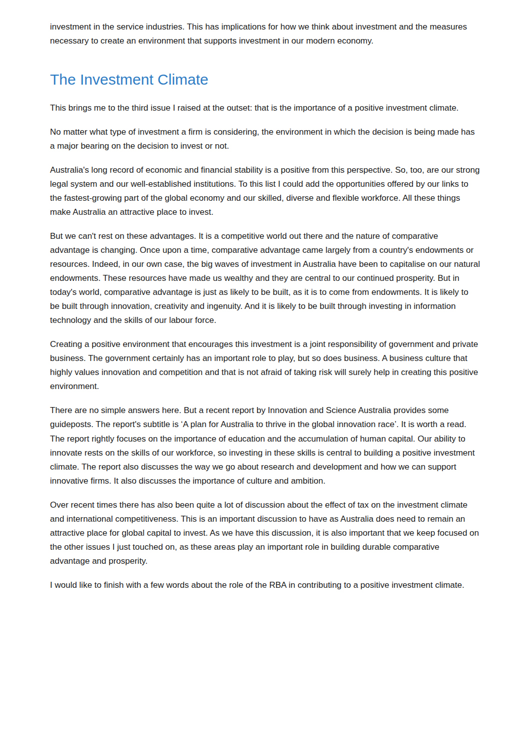investment in the service industries. This has implications for how we think about investment and the measures necessary to create an environment that supports investment in our modern economy.
The Investment Climate
This brings me to the third issue I raised at the outset: that is the importance of a positive investment climate.
No matter what type of investment a firm is considering, the environment in which the decision is being made has a major bearing on the decision to invest or not.
Australia's long record of economic and financial stability is a positive from this perspective. So, too, are our strong legal system and our well-established institutions. To this list I could add the opportunities offered by our links to the fastest-growing part of the global economy and our skilled, diverse and flexible workforce. All these things make Australia an attractive place to invest.
But we can't rest on these advantages. It is a competitive world out there and the nature of comparative advantage is changing. Once upon a time, comparative advantage came largely from a country's endowments or resources. Indeed, in our own case, the big waves of investment in Australia have been to capitalise on our natural endowments. These resources have made us wealthy and they are central to our continued prosperity. But in today's world, comparative advantage is just as likely to be built, as it is to come from endowments. It is likely to be built through innovation, creativity and ingenuity. And it is likely to be built through investing in information technology and the skills of our labour force.
Creating a positive environment that encourages this investment is a joint responsibility of government and private business. The government certainly has an important role to play, but so does business. A business culture that highly values innovation and competition and that is not afraid of taking risk will surely help in creating this positive environment.
There are no simple answers here. But a recent report by Innovation and Science Australia provides some guideposts. The report's subtitle is ‘A plan for Australia to thrive in the global innovation race’. It is worth a read. The report rightly focuses on the importance of education and the accumulation of human capital. Our ability to innovate rests on the skills of our workforce, so investing in these skills is central to building a positive investment climate. The report also discusses the way we go about research and development and how we can support innovative firms. It also discusses the importance of culture and ambition.
Over recent times there has also been quite a lot of discussion about the effect of tax on the investment climate and international competitiveness. This is an important discussion to have as Australia does need to remain an attractive place for global capital to invest. As we have this discussion, it is also important that we keep focused on the other issues I just touched on, as these areas play an important role in building durable comparative advantage and prosperity.
I would like to finish with a few words about the role of the RBA in contributing to a positive investment climate.